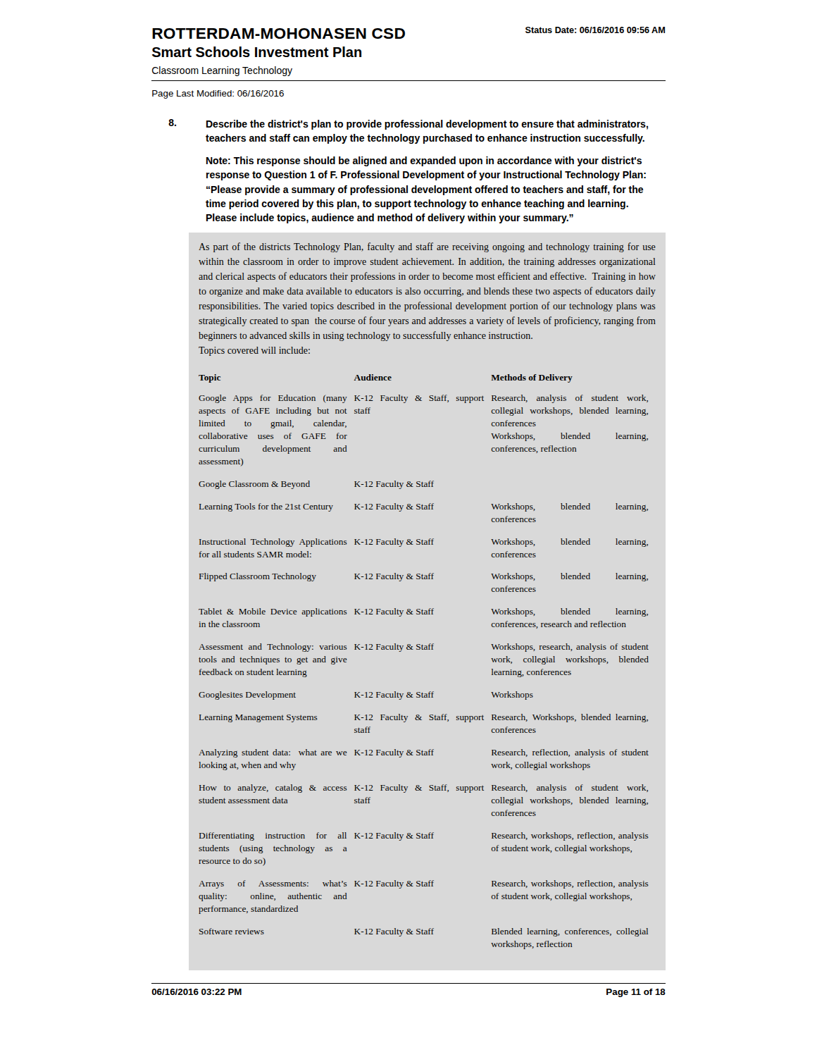Status Date: 06/16/2016 09:56 AM
ROTTERDAM-MOHONASEN CSD
Smart Schools Investment Plan
Classroom Learning Technology
Page Last Modified: 06/16/2016
8.
Describe the district's plan to provide professional development to ensure that administrators, teachers and staff can employ the technology purchased to enhance instruction successfully.
Note: This response should be aligned and expanded upon in accordance with your district's response to Question 1 of F. Professional Development of your Instructional Technology Plan: “Please provide a summary of professional development offered to teachers and staff, for the time period covered by this plan, to support technology to enhance teaching and learning. Please include topics, audience and method of delivery within your summary.”
As part of the districts Technology Plan, faculty and staff are receiving ongoing and technology training for use within the classroom in order to improve student achievement. In addition, the training addresses organizational and clerical aspects of educators their professions in order to become most efficient and effective. Training in how to organize and make data available to educators is also occurring, and blends these two aspects of educators daily responsibilities. The varied topics described in the professional development portion of our technology plans was strategically created to span the course of four years and addresses a variety of levels of proficiency, ranging from beginners to advanced skills in using technology to successfully enhance instruction.
Topics covered will include:
| Topic | Audience | Methods of Delivery |
| --- | --- | --- |
| Google Apps for Education (many aspects of GAFE including but not limited to gmail, calendar, collaborative uses of GAFE for curriculum development and assessment) | K-12 Faculty & Staff, support staff | Research, analysis of student work, collegial workshops, blended learning, conferences Workshops, blended learning, conferences, reflection |
| Google Classroom & Beyond | K-12 Faculty & Staff | |
| Learning Tools for the 21st Century | K-12 Faculty & Staff | Workshops, blended learning, conferences |
| Instructional Technology Applications for all students SAMR model: | K-12 Faculty & Staff | Workshops, blended learning, conferences |
| Flipped Classroom Technology | K-12 Faculty & Staff | Workshops, blended learning, conferences |
| Tablet & Mobile Device applications in the classroom | K-12 Faculty & Staff | Workshops, blended learning, conferences, research and reflection |
| Assessment and Technology: various tools and techniques to get and give feedback on student learning | K-12 Faculty & Staff | Workshops, research, analysis of student work, collegial workshops, blended learning, conferences |
| Googlesites Development | K-12 Faculty & Staff | Workshops |
| Learning Management Systems | K-12 Faculty & Staff, support staff | Research, Workshops, blended learning, conferences |
| Analyzing student data: what are we looking at, when and why | K-12 Faculty & Staff | Research, reflection, analysis of student work, collegial workshops |
| How to analyze, catalog & access student assessment data | K-12 Faculty & Staff, support staff | Research, analysis of student work, collegial workshops, blended learning, conferences |
| Differentiating instruction for all students (using technology as a resource to do so) | K-12 Faculty & Staff | Research, workshops, reflection, analysis of student work, collegial workshops, |
| Arrays of Assessments: what’s quality: online, authentic and performance, standardized | K-12 Faculty & Staff | Research, workshops, reflection, analysis of student work, collegial workshops, |
| Software reviews | K-12 Faculty & Staff | Blended learning, conferences, collegial workshops, reflection |
06/16/2016 03:22 PM Page 11 of 18